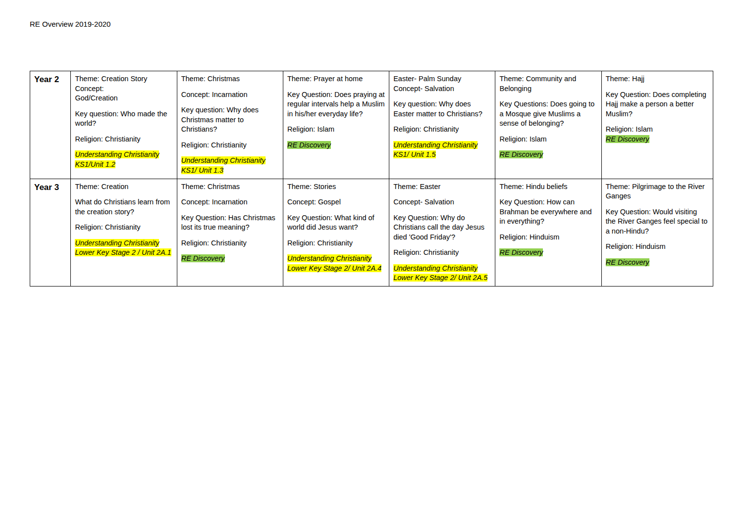RE Overview 2019-2020
| Year 2 | Theme: Creation Story Concept: God/Creation Key question: Who made the world? Religion: Christianity Understanding Christianity KS1/Unit 1.2 | Theme: Christmas Concept: Incarnation Key question: Why does Christmas matter to Christians? Religion: Christianity Understanding Christianity KS1/ Unit 1.3 | Theme: Prayer at home Key Question: Does praying at regular intervals help a Muslim in his/her everyday life? Religion: Islam RE Discovery | Easter- Palm Sunday Concept- Salvation Key question: Why does Easter matter to Christians? Religion: Christianity Understanding Christianity KS1/ Unit 1.5 | Theme: Community and Belonging Key Questions: Does going to a Mosque give Muslims a sense of belonging? Religion: Islam RE Discovery | Theme: Hajj Key Question: Does completing Hajj make a person a better Muslim? Religion: Islam RE Discovery |
| Year 3 | Theme: Creation What do Christians learn from the creation story? Religion: Christianity Understanding Christianity Lower Key Stage 2 / Unit 2A.1 | Theme: Christmas Concept: Incarnation Key Question: Has Christmas lost its true meaning? Religion: Christianity RE Discovery | Theme: Stories Concept: Gospel Key Question: What kind of world did Jesus want? Religion: Christianity Understanding Christianity Lower Key Stage 2/ Unit 2A.4 | Theme: Easter Concept- Salvation Key Question: Why do Christians call the day Jesus died 'Good Friday'? Religion: Christianity Understanding Christianity Lower Key Stage 2/ Unit 2A.5 | Theme: Hindu beliefs Key Question: How can Brahman be everywhere and in everything? Religion: Hinduism RE Discovery | Theme: Pilgrimage to the River Ganges Key Question: Would visiting the River Ganges feel special to a non-Hindu? Religion: Hinduism RE Discovery |